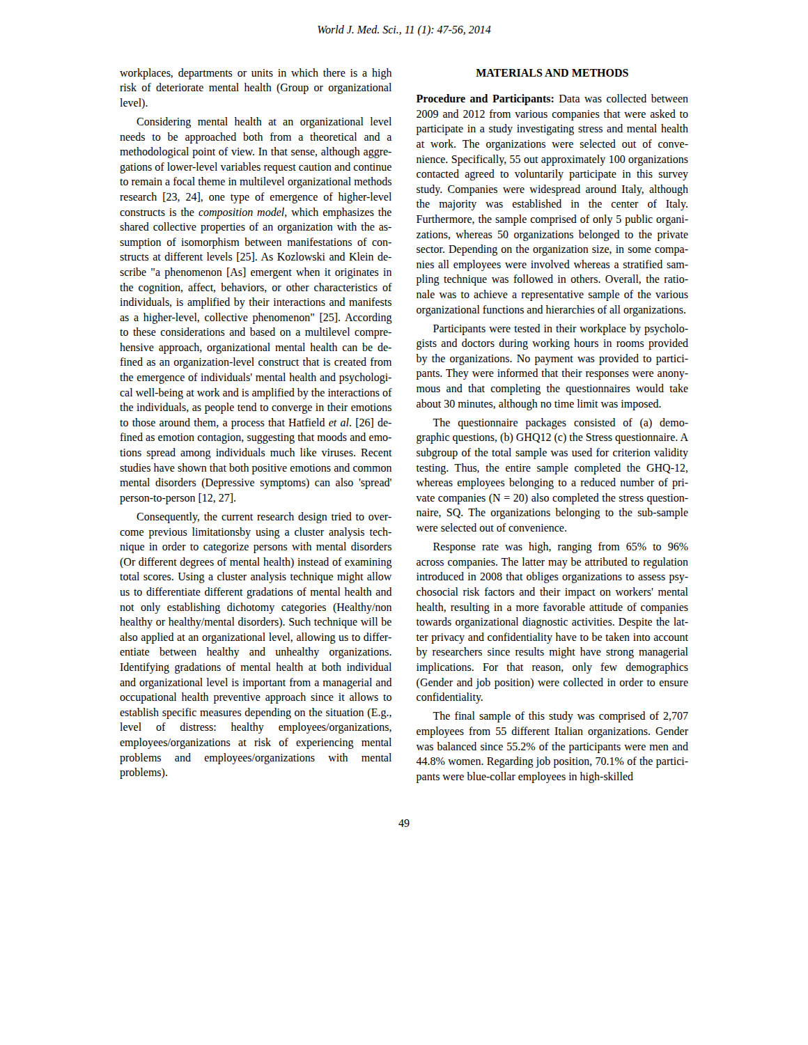World J. Med. Sci., 11 (1): 47-56, 2014
workplaces, departments or units in which there is a high risk of deteriorate mental health (Group or organizational level).
Considering mental health at an organizational level needs to be approached both from a theoretical and a methodological point of view. In that sense, although aggregations of lower-level variables request caution and continue to remain a focal theme in multilevel organizational methods research [23, 24], one type of emergence of higher-level constructs is the composition model, which emphasizes the shared collective properties of an organization with the assumption of isomorphism between manifestations of constructs at different levels [25]. As Kozlowski and Klein describe "a phenomenon [As] emergent when it originates in the cognition, affect, behaviors, or other characteristics of individuals, is amplified by their interactions and manifests as a higher-level, collective phenomenon" [25]. According to these considerations and based on a multilevel comprehensive approach, organizational mental health can be defined as an organization-level construct that is created from the emergence of individuals' mental health and psychological well-being at work and is amplified by the interactions of the individuals, as people tend to converge in their emotions to those around them, a process that Hatfield et al. [26] defined as emotion contagion, suggesting that moods and emotions spread among individuals much like viruses. Recent studies have shown that both positive emotions and common mental disorders (Depressive symptoms) can also 'spread' person-to-person [12, 27].
Consequently, the current research design tried to overcome previous limitationsby using a cluster analysis technique in order to categorize persons with mental disorders (Or different degrees of mental health) instead of examining total scores. Using a cluster analysis technique might allow us to differentiate different gradations of mental health and not only establishing dichotomy categories (Healthy/non healthy or healthy/mental disorders). Such technique will be also applied at an organizational level, allowing us to differentiate between healthy and unhealthy organizations. Identifying gradations of mental health at both individual and organizational level is important from a managerial and occupational health preventive approach since it allows to establish specific measures depending on the situation (E.g., level of distress: healthy employees/organizations, employees/organizations at risk of experiencing mental problems and employees/organizations with mental problems).
Materials and Methods
Procedure and Participants: Data was collected between 2009 and 2012 from various companies that were asked to participate in a study investigating stress and mental health at work. The organizations were selected out of convenience. Specifically, 55 out approximately 100 organizations contacted agreed to voluntarily participate in this survey study. Companies were widespread around Italy, although the majority was established in the center of Italy. Furthermore, the sample comprised of only 5 public organizations, whereas 50 organizations belonged to the private sector. Depending on the organization size, in some companies all employees were involved whereas a stratified sampling technique was followed in others. Overall, the rationale was to achieve a representative sample of the various organizational functions and hierarchies of all organizations.
Participants were tested in their workplace by psychologists and doctors during working hours in rooms provided by the organizations. No payment was provided to participants. They were informed that their responses were anonymous and that completing the questionnaires would take about 30 minutes, although no time limit was imposed.
The questionnaire packages consisted of (a) demographic questions, (b) GHQ12 (c) the Stress questionnaire. A subgroup of the total sample was used for criterion validity testing. Thus, the entire sample completed the GHQ-12, whereas employees belonging to a reduced number of private companies (N = 20) also completed the stress questionnaire, SQ. The organizations belonging to the sub-sample were selected out of convenience.
Response rate was high, ranging from 65% to 96% across companies. The latter may be attributed to regulation introduced in 2008 that obliges organizations to assess psychosocial risk factors and their impact on workers' mental health, resulting in a more favorable attitude of companies towards organizational diagnostic activities. Despite the latter privacy and confidentiality have to be taken into account by researchers since results might have strong managerial implications. For that reason, only few demographics (Gender and job position) were collected in order to ensure confidentiality.
The final sample of this study was comprised of 2,707 employees from 55 different Italian organizations. Gender was balanced since 55.2% of the participants were men and 44.8% women. Regarding job position, 70.1% of the participants were blue-collar employees in high-skilled
49